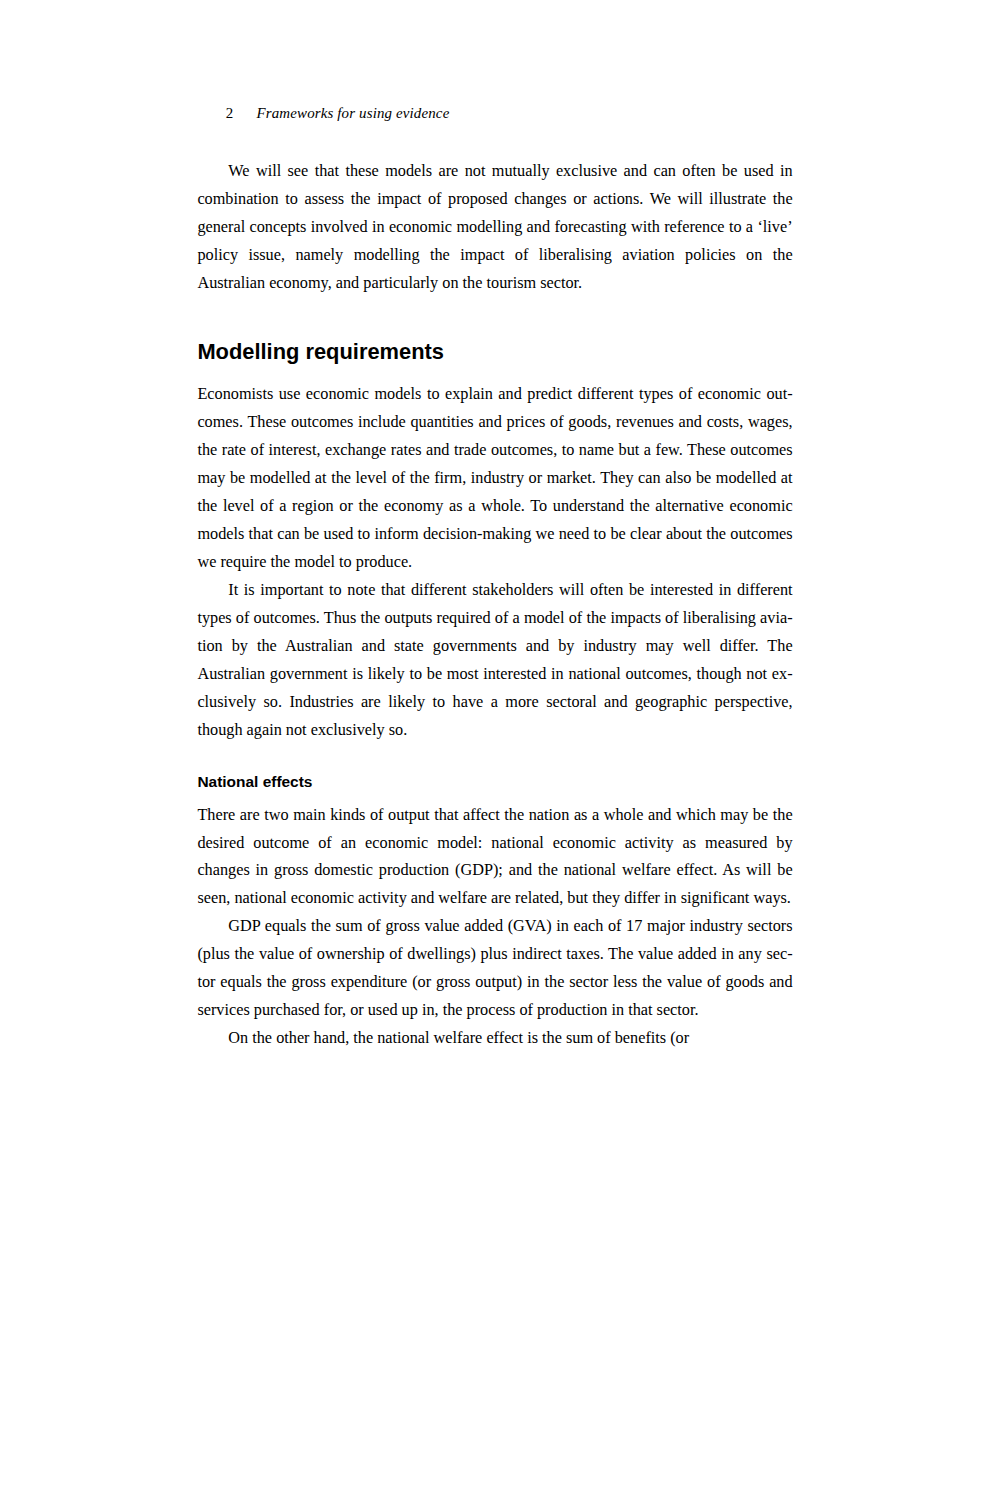2 Frameworks for using evidence
We will see that these models are not mutually exclusive and can often be used in combination to assess the impact of proposed changes or actions. We will illustrate the general concepts involved in economic modelling and forecasting with reference to a ‘live’ policy issue, namely modelling the impact of liberalising aviation policies on the Australian economy, and particularly on the tourism sector.
Modelling requirements
Economists use economic models to explain and predict different types of economic outcomes. These outcomes include quantities and prices of goods, revenues and costs, wages, the rate of interest, exchange rates and trade outcomes, to name but a few. These outcomes may be modelled at the level of the firm, industry or market. They can also be modelled at the level of a region or the economy as a whole. To understand the alternative economic models that can be used to inform decision-making we need to be clear about the outcomes we require the model to produce.
It is important to note that different stakeholders will often be interested in different types of outcomes. Thus the outputs required of a model of the impacts of liberalising aviation by the Australian and state governments and by industry may well differ. The Australian government is likely to be most interested in national outcomes, though not exclusively so. Industries are likely to have a more sectoral and geographic perspective, though again not exclusively so.
National effects
There are two main kinds of output that affect the nation as a whole and which may be the desired outcome of an economic model: national economic activity as measured by changes in gross domestic production (GDP); and the national welfare effect. As will be seen, national economic activity and welfare are related, but they differ in significant ways.
GDP equals the sum of gross value added (GVA) in each of 17 major industry sectors (plus the value of ownership of dwellings) plus indirect taxes. The value added in any sector equals the gross expenditure (or gross output) in the sector less the value of goods and services purchased for, or used up in, the process of production in that sector.
On the other hand, the national welfare effect is the sum of benefits (or